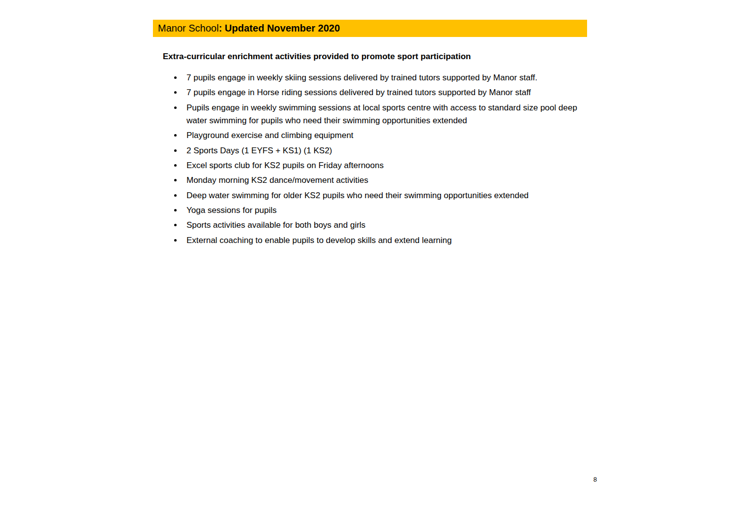Manor School: Updated November 2020
Extra-curricular enrichment activities provided to promote sport participation
7 pupils engage in weekly skiing sessions delivered by trained tutors supported by Manor staff.
7 pupils engage in Horse riding sessions delivered by trained tutors supported by Manor staff
Pupils engage in weekly swimming sessions at local sports centre with access to standard size pool deep water swimming for pupils who need their swimming opportunities extended
Playground exercise and climbing equipment
2 Sports Days (1 EYFS + KS1) (1 KS2)
Excel sports club for KS2 pupils on Friday afternoons
Monday morning KS2 dance/movement activities
Deep water swimming for older KS2 pupils who need their swimming opportunities extended
Yoga sessions for pupils
Sports activities available for both boys and girls
External coaching to enable pupils to develop skills and extend learning
8